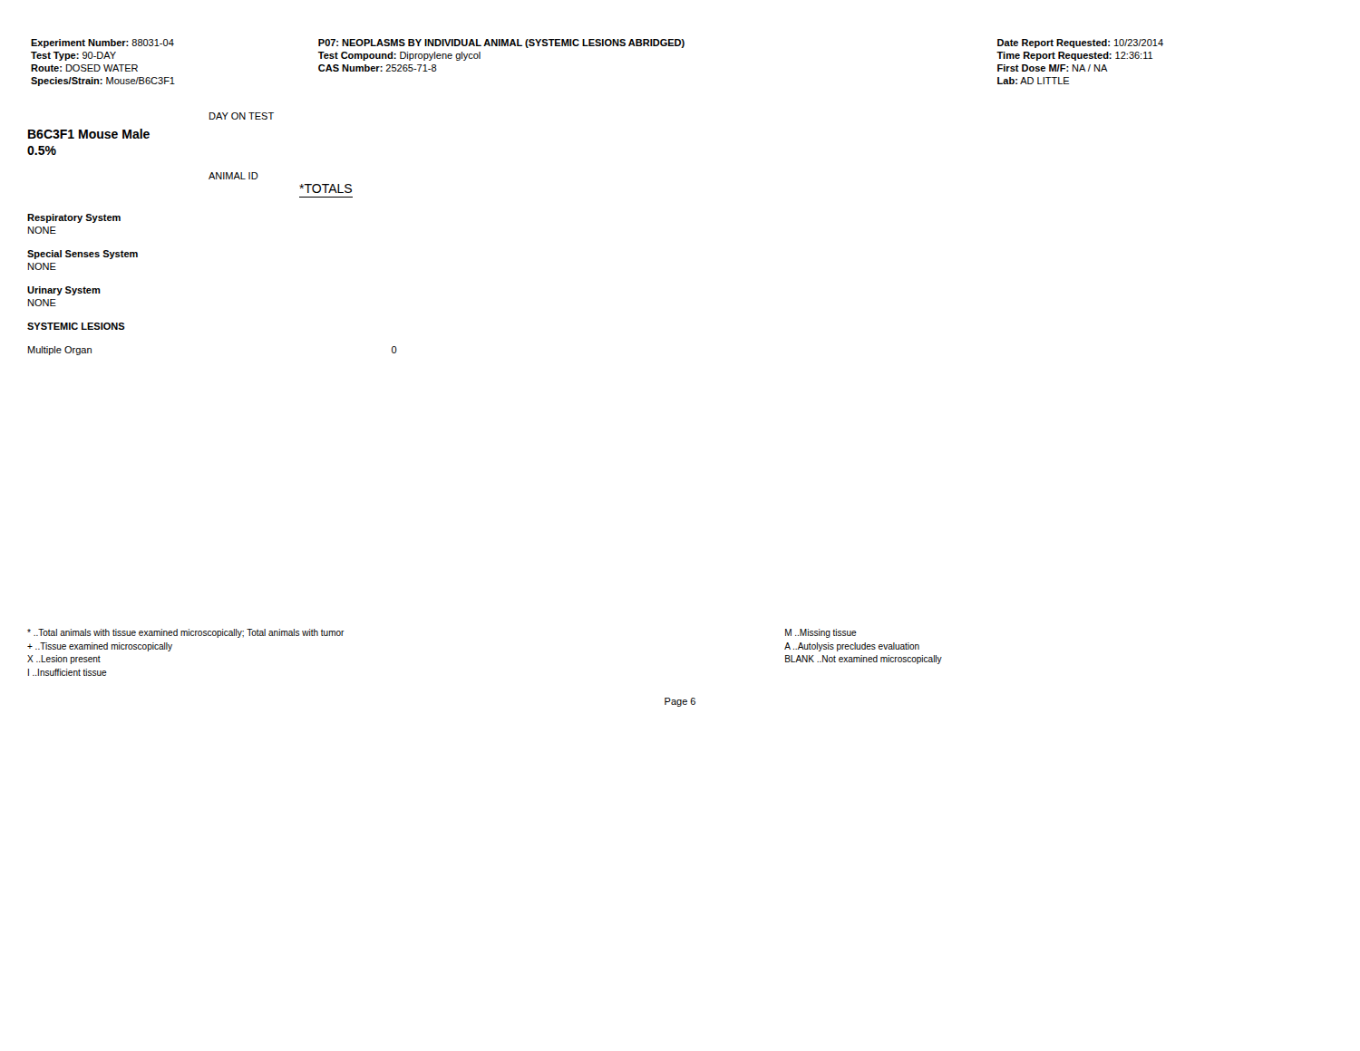| Experiment Number: 88031-04 | P07: NEOPLASMS BY INDIVIDUAL ANIMAL (SYSTEMIC LESIONS ABRIDGED) | Date Report Requested: 10/23/2014 |
| Test Type: 90-DAY | Test Compound: Dipropylene glycol | Time Report Requested: 12:36:11 |
| Route: DOSED WATER | CAS Number: 25265-71-8 | First Dose M/F: NA / NA |
| Species/Strain: Mouse/B6C3F1 | | Lab: AD LITTLE |
DAY ON TEST
B6C3F1 Mouse Male
0.5%
ANIMAL ID
*TOTALS
Respiratory System
NONE
Special Senses System
NONE
Urinary System
NONE
SYSTEMIC LESIONS
Multiple Organ0
| * ..Total animals with tissue examined microscopically; Total animals with tumor | M ..Missing tissue |
| + ..Tissue examined microscopically | A ..Autolysis precludes evaluation |
| X ..Lesion present | BLANK ..Not examined microscopically |
| I ..Insufficient tissue | |
Page 6